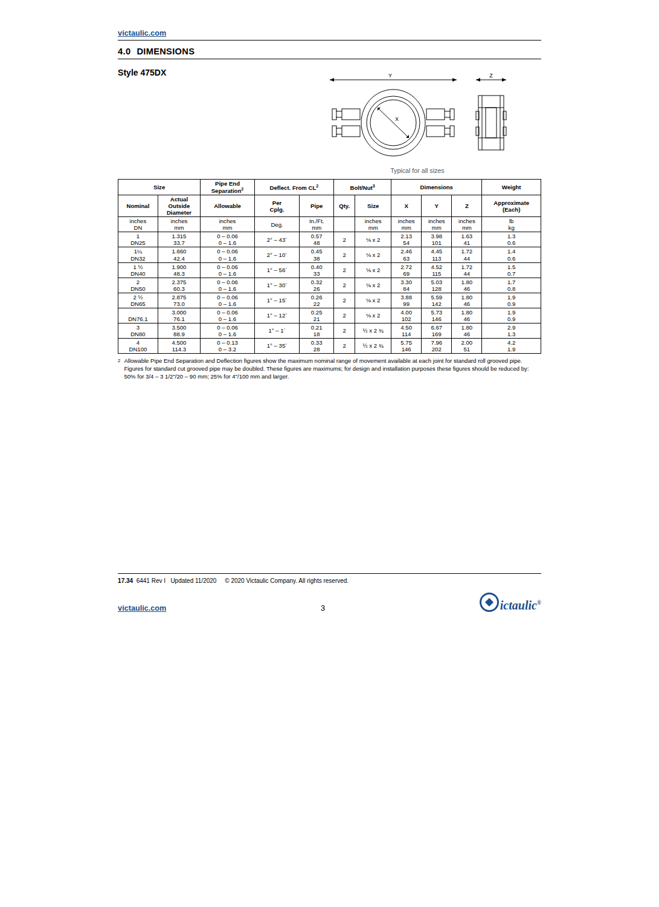victaulic.com
4.0 DIMENSIONS
Style 475DX
Y Z X
Typical for all sizes
| Size | Pipe End Separation 2 | Deflect. From CL 2 | Bolt/Nut 3 | Dimensions | Weight |
| --- | --- | --- | --- | --- | --- |
| Nominal | Actual Outside Diameter | Allowable | Per Cplg. | Pipe | Qty. | Size | X | Y | Z | Approximate (Each) |
| inches DN | inches mm | inches mm | Deg. | In./Ft. mm | | inches mm | inches mm | inches mm | inches mm | lb kg |
| 1 DN25 | 1.315 33.7 | 0 – 0.06 0 – 1.6 | 2° – 43´ | 0.57 48 | 2 | ⅛ x 2 | 2.13 54 | 3.98 101 | 1.63 41 | 1.3 0.6 |
| 1¼ DN32 | 1.660 42.4 | 0 – 0.06 0 – 1.6 | 2° – 10´ | 0.45 38 | 2 | ⅛ x 2 | 2.46 63 | 4.45 113 | 1.72 44 | 1.4 0.6 |
| 1 ½ DN40 | 1.900 48.3 | 0 – 0.06 0 – 1.6 | 1° – 56´ | 0.40 33 | 2 | ⅛ x 2 | 2.72 69 | 4.52 115 | 1.72 44 | 1.5 0.7 |
| 2 DN50 | 2.375 60.3 | 0 – 0.06 0 – 1.6 | 1° – 30´ | 0.32 26 | 2 | ⅛ x 2 | 3.30 84 | 5.03 128 | 1.80 46 | 1.7 0.8 |
| 2 ½ DN65 | 2.875 73.0 | 0 – 0.06 0 – 1.6 | 1° – 15´ | 0.26 22 | 2 | ⅛ x 2 | 3.88 99 | 5.59 142 | 1.80 46 | 1.9 0.9 |
| DN76.1 | 3.000 76.1 | 0 – 0.06 0 – 1.6 | 1° – 12´ | 0.25 21 | 2 | ⅛ x 2 | 4.00 102 | 5.73 146 | 1.80 46 | 1.9 0.9 |
| 3 DN80 | 3.500 88.9 | 0 – 0.06 0 – 1.6 | 1° – 1´ | 0.21 18 | 2 | ½ x 2 ¾ | 4.50 114 | 6.67 169 | 1.80 46 | 2.9 1.3 |
| 4 DN100 | 4.500 114.3 | 0 – 0.13 0 – 3.2 | 1° – 35´ | 0.33 28 | 2 | ½ x 2 ¾ | 5.75 146 | 7.96 202 | 2.00 51 | 4.2 1.9 |
2
Allowable Pipe End Separation and Deflection figures show the maximum nominal range of movement available at each joint for standard roll grooved pipe. Figures for standard cut grooved pipe may be doubled. These figures are maximums; for design and installation purposes these figures should be reduced by: 50% for 3/4 – 3 1/2"/20 – 90 mm; 25% for 4"/100 mm and larger.
17.34 6441 Rev I Updated 11/2020 © 2020 Victaulic Company. All rights reserved.
victaulic.com
3
ictaulic®